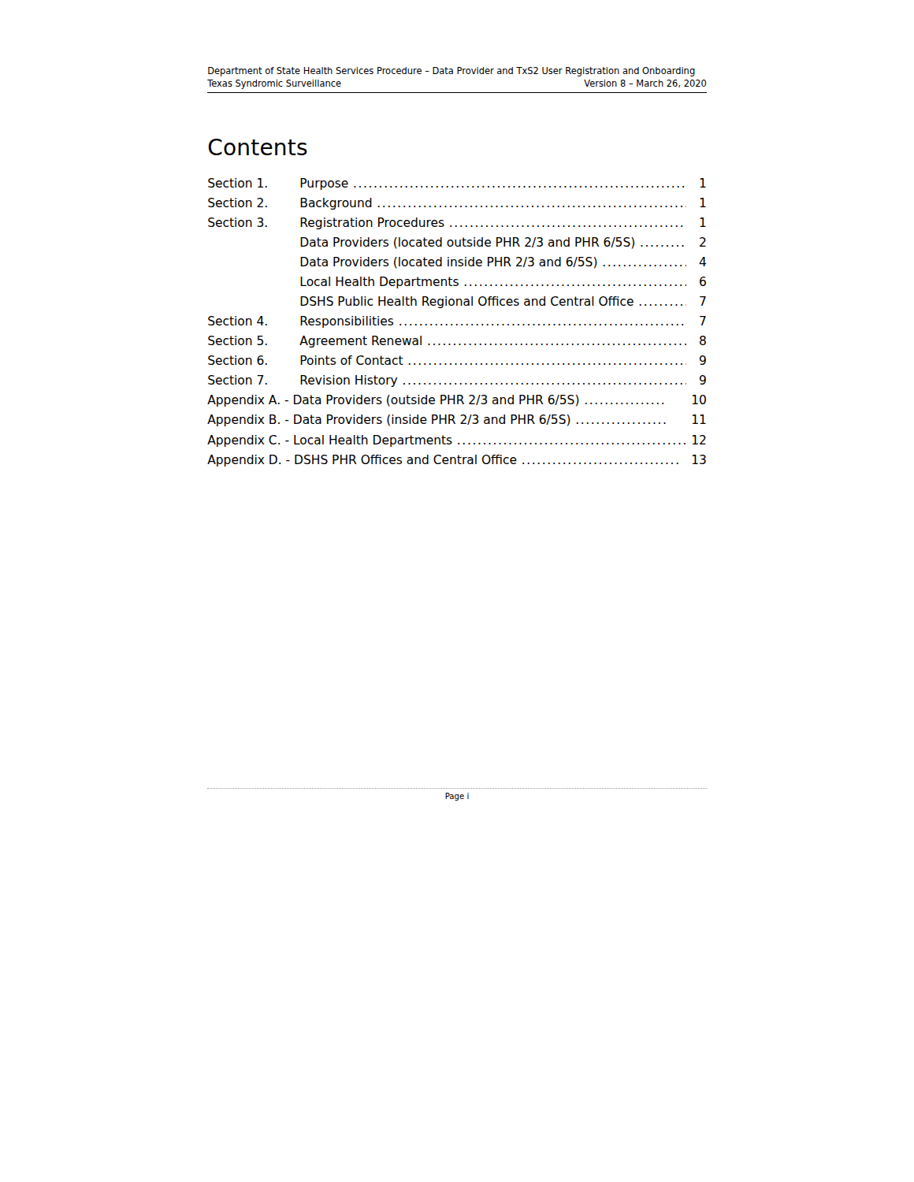Department of State Health Services Procedure – Data Provider and TxS2 User Registration and Onboarding Texas Syndromic Surveillance Version 8 – March 26, 2020
Contents
Section 1. Purpose ........................................................................... 1
Section 2. Background ....................................................................... 1
Section 3. Registration Procedures ..................................................... 1
Data Providers (located outside PHR 2/3 and PHR 6/5S) .......... 2
Data Providers (located inside PHR 2/3 and 6/5S) ................... 4
Local Health Departments ................................................... 6
DSHS Public Health Regional Offices and Central Office ............ 7
Section 4. Responsibilities .................................................................. 7
Section 5. Agreement Renewal .......................................................... 8
Section 6. Points of Contact ............................................................. 9
Section 7. Revision History ................................................................. 9
Appendix A. - Data Providers (outside PHR 2/3 and PHR 6/5S) ................ 10
Appendix B. - Data Providers (inside PHR 2/3 and PHR 6/5S) .................. 11
Appendix C. - Local Health Departments .............................................. 12
Appendix D. - DSHS PHR Offices and Central Office ............................... 13
Page i